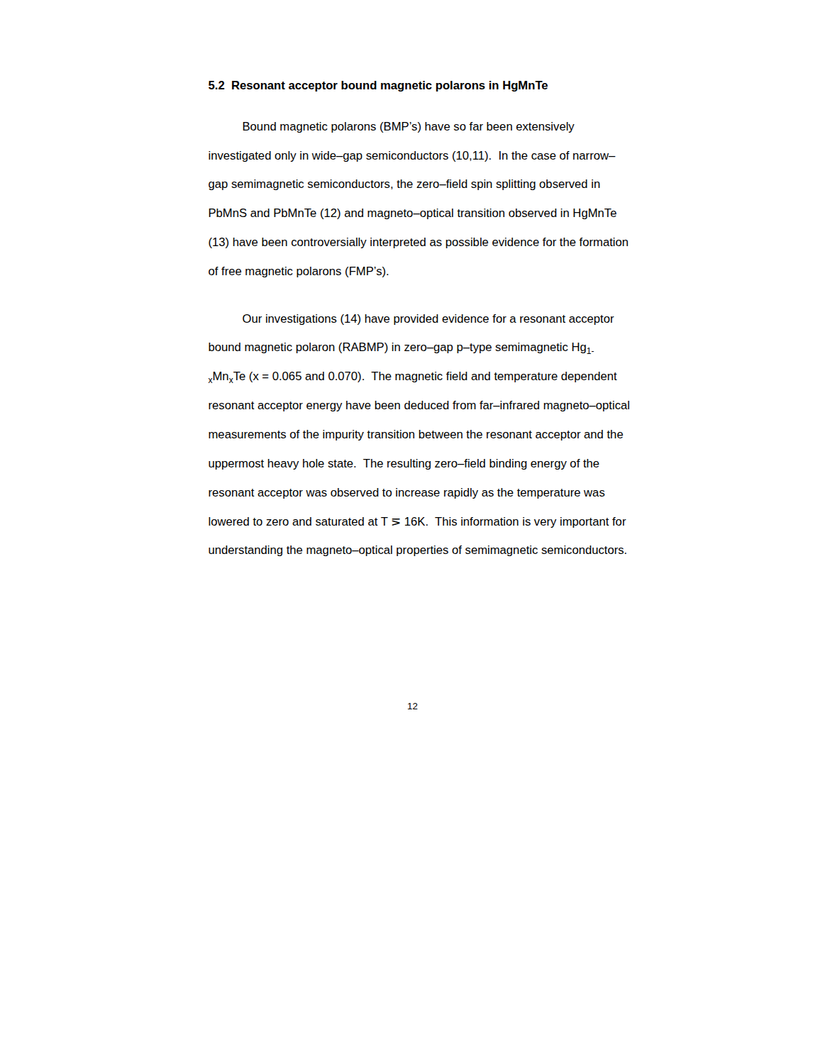5.2 Resonant acceptor bound magnetic polarons in HgMnTe
Bound magnetic polarons (BMP’s) have so far been extensively investigated only in wide–gap semiconductors (10,11). In the case of narrow–gap semimagnetic semiconductors, the zero–field spin splitting observed in PbMnS and PbMnTe (12) and magneto–optical transition observed in HgMnTe (13) have been controversially interpreted as possible evidence for the formation of free magnetic polarons (FMP’s).
Our investigations (14) have provided evidence for a resonant acceptor bound magnetic polaron (RABMP) in zero–gap p–type semimagnetic Hg1-xMnxTe (x = 0.065 and 0.070). The magnetic field and temperature dependent resonant acceptor energy have been deduced from far–infrared magneto–optical measurements of the impurity transition between the resonant acceptor and the uppermost heavy hole state. The resulting zero–field binding energy of the resonant acceptor was observed to increase rapidly as the temperature was lowered to zero and saturated at T ⋝ 16K. This information is very important for understanding the magneto–optical properties of semimagnetic semiconductors.
12